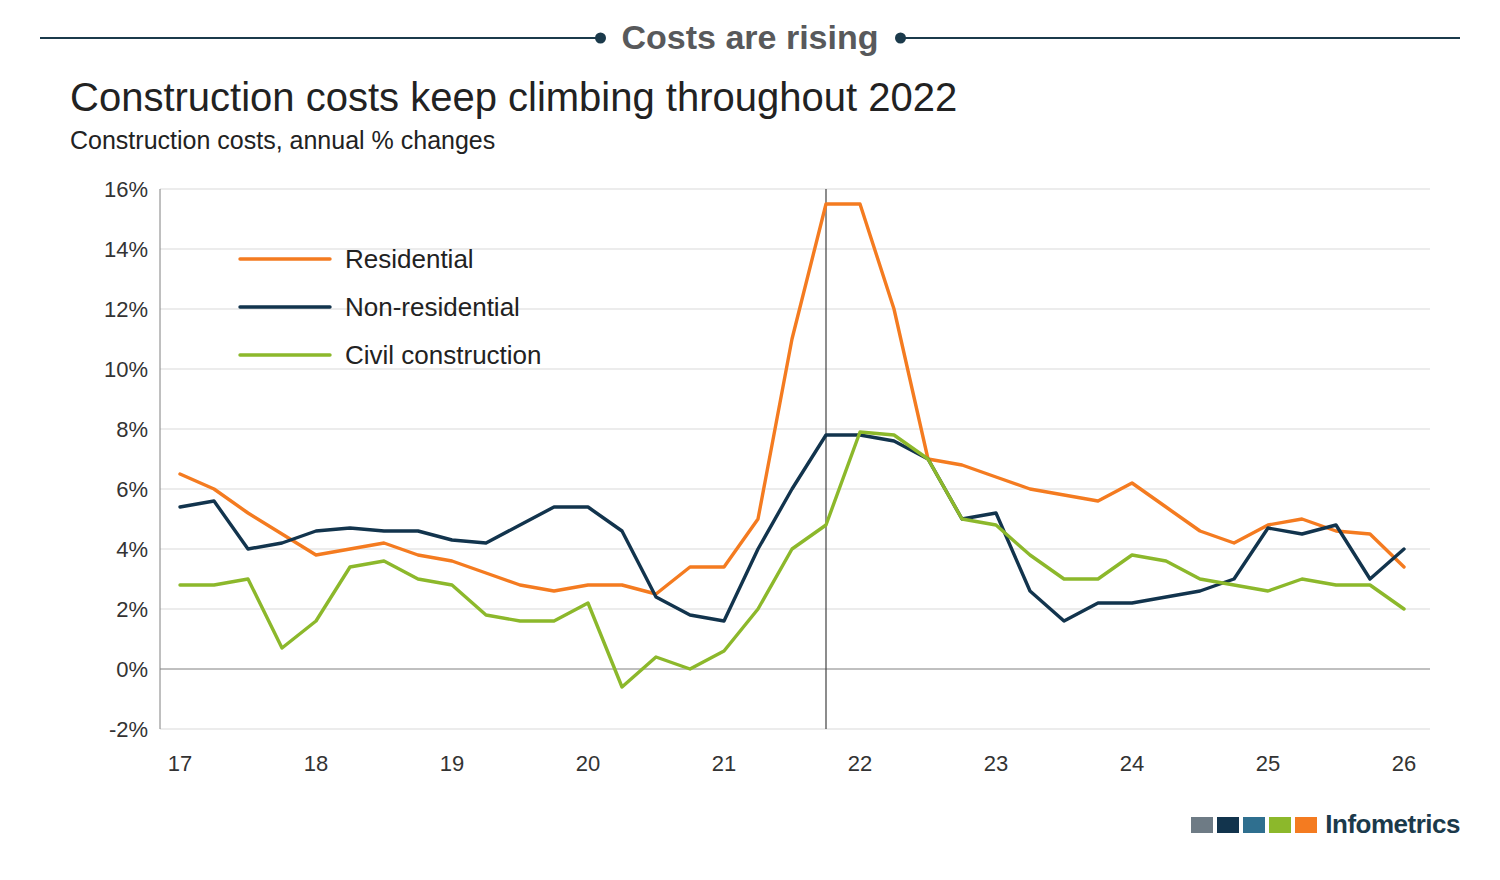Costs are rising
Construction costs keep climbing throughout 2022
Construction costs, annual % changes
16% 14% 12% 10% 8% 6% 4% 2% 0% -2% 17 18 19 20 21 22 23 24 25 26 Residential Non-residential Civil construction
Infometrics